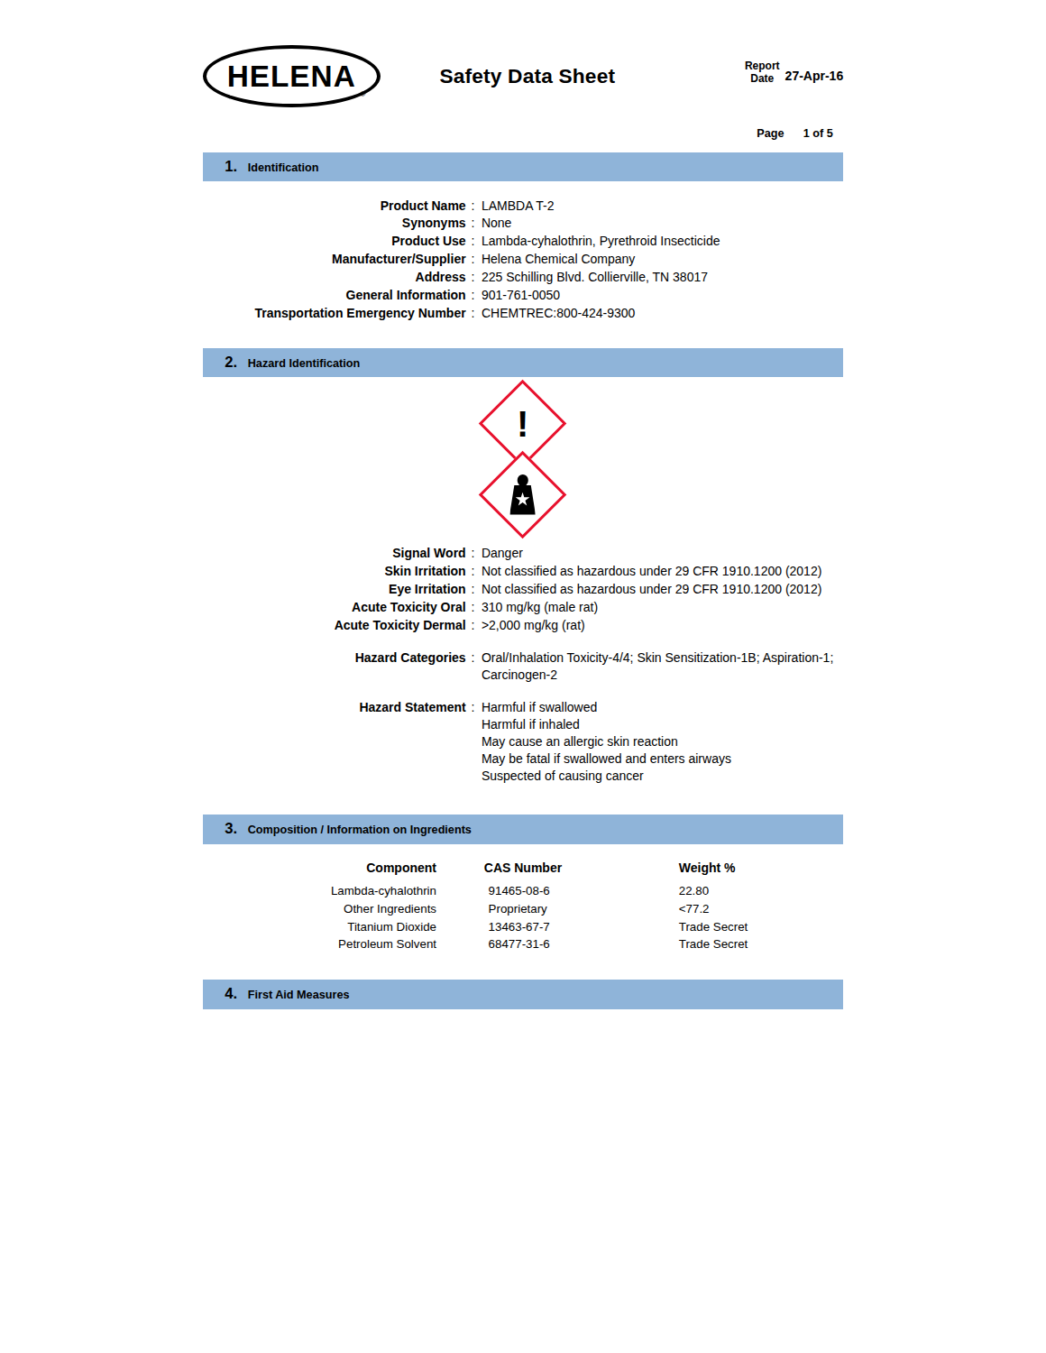HELENA ®
Safety Data Sheet
Report
Date
27-Apr-16
Page1 of 5
1. Identification
Product Name
:
LAMBDA T-2
Synonyms
:
None
Product Use
:
Lambda-cyhalothrin, Pyrethroid Insecticide
Manufacturer/Supplier
:
Helena Chemical Company
Address
:
225 Schilling Blvd. Collierville, TN 38017
General Information
:
901-761-0050
Transportation Emergency Number
:
CHEMTREC:800-424-9300
2. Hazard Identification
!
Signal Word
:
Danger
Skin Irritation
:
Not classified as hazardous under 29 CFR 1910.1200 (2012)
Eye Irritation
:
Not classified as hazardous under 29 CFR 1910.1200 (2012)
Acute Toxicity Oral
:
310 mg/kg (male rat)
Acute Toxicity Dermal
:
>2,000 mg/kg (rat)
Hazard Categories
:
Oral/Inhalation Toxicity-4/4; Skin Sensitization-1B; Aspiration-1;
Carcinogen-2
Hazard Statement
:
Harmful if swallowed Harmful if inhaled May cause an allergic skin reaction May be fatal if swallowed and enters airways Suspected of causing cancer
3. Composition / Information on Ingredients
| Component | CAS Number | Weight % |
| --- | --- | --- |
| Lambda-cyhalothrin | 91465-08-6 | 22.80 |
| Other Ingredients | Proprietary | <77.2 |
| Titanium Dioxide | 13463-67-7 | Trade Secret |
| Petroleum Solvent | 68477-31-6 | Trade Secret |
4. First Aid Measures